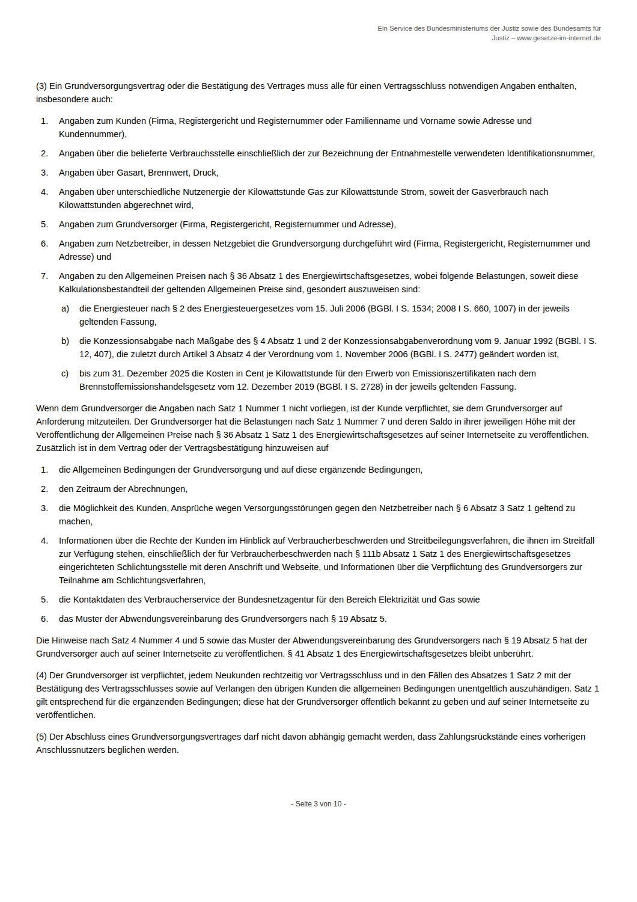Ein Service des Bundesministeriums der Justiz sowie des Bundesamts für
Justiz – www.gesetze-im-internet.de
(3) Ein Grundversorgungsvertrag oder die Bestätigung des Vertrages muss alle für einen Vertragsschluss notwendigen Angaben enthalten, insbesondere auch:
Angaben zum Kunden (Firma, Registergericht und Registernummer oder Familienname und Vorname sowie Adresse und Kundennummer),
Angaben über die belieferte Verbrauchsstelle einschließlich der zur Bezeichnung der Entnahmestelle verwendeten Identifikationsnummer,
Angaben über Gasart, Brennwert, Druck,
Angaben über unterschiedliche Nutzenergie der Kilowattstunde Gas zur Kilowattstunde Strom, soweit der Gasverbrauch nach Kilowattstunden abgerechnet wird,
Angaben zum Grundversorger (Firma, Registergericht, Registernummer und Adresse),
Angaben zum Netzbetreiber, in dessen Netzgebiet die Grundversorgung durchgeführt wird (Firma, Registergericht, Registernummer und Adresse) und
Angaben zu den Allgemeinen Preisen nach § 36 Absatz 1 des Energiewirtschaftsgesetzes, wobei folgende Belastungen, soweit diese Kalkulationsbestandteil der geltenden Allgemeinen Preise sind, gesondert auszuweisen sind:
die Energiesteuer nach § 2 des Energiesteuergesetzes vom 15. Juli 2006 (BGBl. I S. 1534; 2008 I S. 660, 1007) in der jeweils geltenden Fassung,
die Konzessionsabgabe nach Maßgabe des § 4 Absatz 1 und 2 der Konzessionsabgabenverordnung vom 9. Januar 1992 (BGBl. I S. 12, 407), die zuletzt durch Artikel 3 Absatz 4 der Verordnung vom 1. November 2006 (BGBl. I S. 2477) geändert worden ist,
bis zum 31. Dezember 2025 die Kosten in Cent je Kilowattstunde für den Erwerb von Emissionszertifikaten nach dem Brennstoffemissionshandelsgesetz vom 12. Dezember 2019 (BGBl. I S. 2728) in der jeweils geltenden Fassung.
Wenn dem Grundversorger die Angaben nach Satz 1 Nummer 1 nicht vorliegen, ist der Kunde verpflichtet, sie dem Grundversorger auf Anforderung mitzuteilen. Der Grundversorger hat die Belastungen nach Satz 1 Nummer 7 und deren Saldo in ihrer jeweiligen Höhe mit der Veröffentlichung der Allgemeinen Preise nach § 36 Absatz 1 Satz 1 des Energiewirtschaftsgesetzes auf seiner Internetseite zu veröffentlichen. Zusätzlich ist in dem Vertrag oder der Vertragsbestätigung hinzuweisen auf
die Allgemeinen Bedingungen der Grundversorgung und auf diese ergänzende Bedingungen,
den Zeitraum der Abrechnungen,
die Möglichkeit des Kunden, Ansprüche wegen Versorgungsstörungen gegen den Netzbetreiber nach § 6 Absatz 3 Satz 1 geltend zu machen,
Informationen über die Rechte der Kunden im Hinblick auf Verbraucherbeschwerden und Streitbeilegungsverfahren, die ihnen im Streitfall zur Verfügung stehen, einschließlich der für Verbraucherbeschwerden nach § 111b Absatz 1 Satz 1 des Energiewirtschaftsgesetzes eingerichteten Schlichtungsstelle mit deren Anschrift und Webseite, und Informationen über die Verpflichtung des Grundversorgers zur Teilnahme am Schlichtungsverfahren,
die Kontaktdaten des Verbraucherservice der Bundesnetzagentur für den Bereich Elektrizität und Gas sowie
das Muster der Abwendungsvereinbarung des Grundversorgers nach § 19 Absatz 5.
Die Hinweise nach Satz 4 Nummer 4 und 5 sowie das Muster der Abwendungsvereinbarung des Grundversorgers nach § 19 Absatz 5 hat der Grundversorger auch auf seiner Internetseite zu veröffentlichen. § 41 Absatz 1 des Energiewirtschaftsgesetzes bleibt unberührt.
(4) Der Grundversorger ist verpflichtet, jedem Neukunden rechtzeitig vor Vertragsschluss und in den Fällen des Absatzes 1 Satz 2 mit der Bestätigung des Vertragsschlusses sowie auf Verlangen den übrigen Kunden die allgemeinen Bedingungen unentgeltlich auszuhändigen. Satz 1 gilt entsprechend für die ergänzenden Bedingungen; diese hat der Grundversorger öffentlich bekannt zu geben und auf seiner Internetseite zu veröffentlichen.
(5) Der Abschluss eines Grundversorgungsvertrages darf nicht davon abhängig gemacht werden, dass Zahlungsrückstände eines vorherigen Anschlussnutzers beglichen werden.
- Seite 3 von 10 -